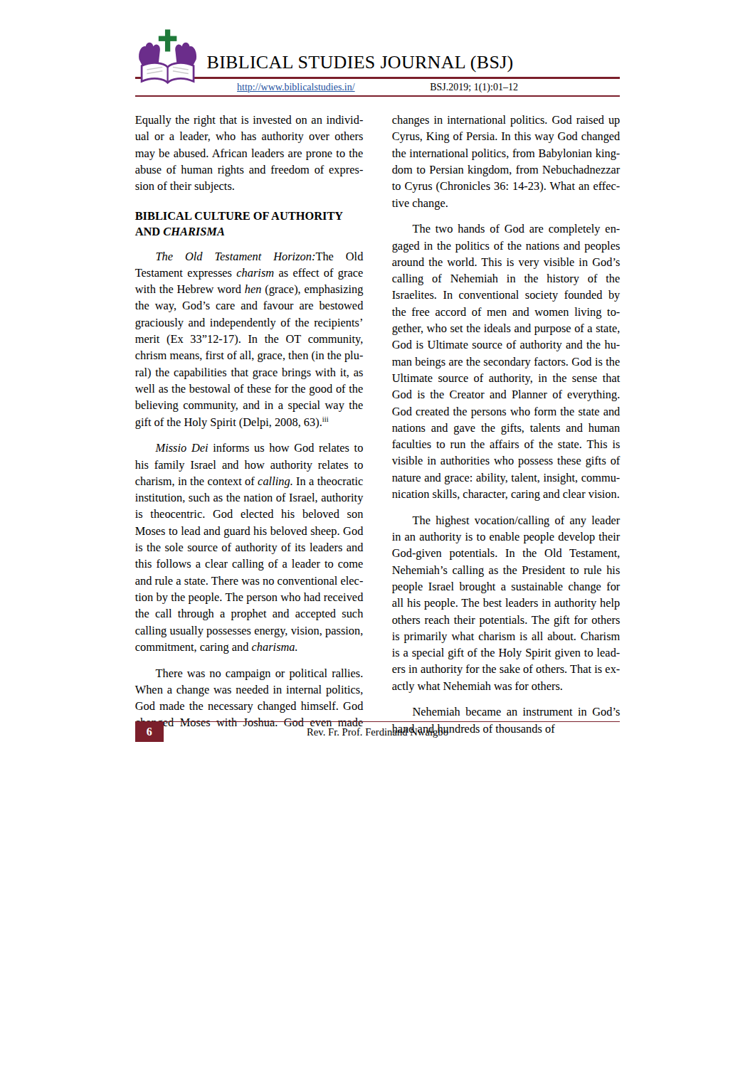BIBLICAL STUDIES JOURNAL (BSJ)
http://www.biblicalstudies.in/ BSJ.2019; 1(1):01–12
Equally the right that is invested on an individual or a leader, who has authority over others may be abused. African leaders are prone to the abuse of human rights and freedom of expression of their subjects.
BIBLICAL CULTURE OF AUTHORITY AND CHARISMA
The Old Testament Horizon: The Old Testament expresses charism as effect of grace with the Hebrew word hen (grace), emphasizing the way, God’s care and favour are bestowed graciously and independently of the recipients’ merit (Ex 33”12-17). In the OT community, chrism means, first of all, grace, then (in the plural) the capabilities that grace brings with it, as well as the bestowal of these for the good of the believing community, and in a special way the gift of the Holy Spirit (Delpi, 2008, 63).iii
Missio Dei informs us how God relates to his family Israel and how authority relates to charism, in the context of calling. In a theocratic institution, such as the nation of Israel, authority is theocentric. God elected his beloved son Moses to lead and guard his beloved sheep. God is the sole source of authority of its leaders and this follows a clear calling of a leader to come and rule a state. There was no conventional election by the people. The person who had received the call through a prophet and accepted such calling usually possesses energy, vision, passion, commitment, caring and charisma.
There was no campaign or political rallies. When a change was needed in internal politics, God made the necessary changed himself. God changed Moses with Joshua. God even made changes in international politics. God raised up Cyrus, King of Persia. In this way God changed the international politics, from Babylonian kingdom to Persian kingdom, from Nebuchadnezzar to Cyrus (Chronicles 36: 14-23). What an effective change.
The two hands of God are completely engaged in the politics of the nations and peoples around the world. This is very visible in God’s calling of Nehemiah in the history of the Israelites. In conventional society founded by the free accord of men and women living together, who set the ideals and purpose of a state, God is Ultimate source of authority and the human beings are the secondary factors. God is the Ultimate source of authority, in the sense that God is the Creator and Planner of everything. God created the persons who form the state and nations and gave the gifts, talents and human faculties to run the affairs of the state. This is visible in authorities who possess these gifts of nature and grace: ability, talent, insight, communication skills, character, caring and clear vision.
The highest vocation/calling of any leader in an authority is to enable people develop their God-given potentials. In the Old Testament, Nehemiah’s calling as the President to rule his people Israel brought a sustainable change for all his people. The best leaders in authority help others reach their potentials. The gift for others is primarily what charism is all about. Charism is a special gift of the Holy Spirit given to leaders in authority for the sake of others. That is exactly what Nehemiah was for others.
Nehemiah became an instrument in God’s hand and hundreds of thousands of
6
Rev. Fr. Prof. Ferdinand Nwaigbo